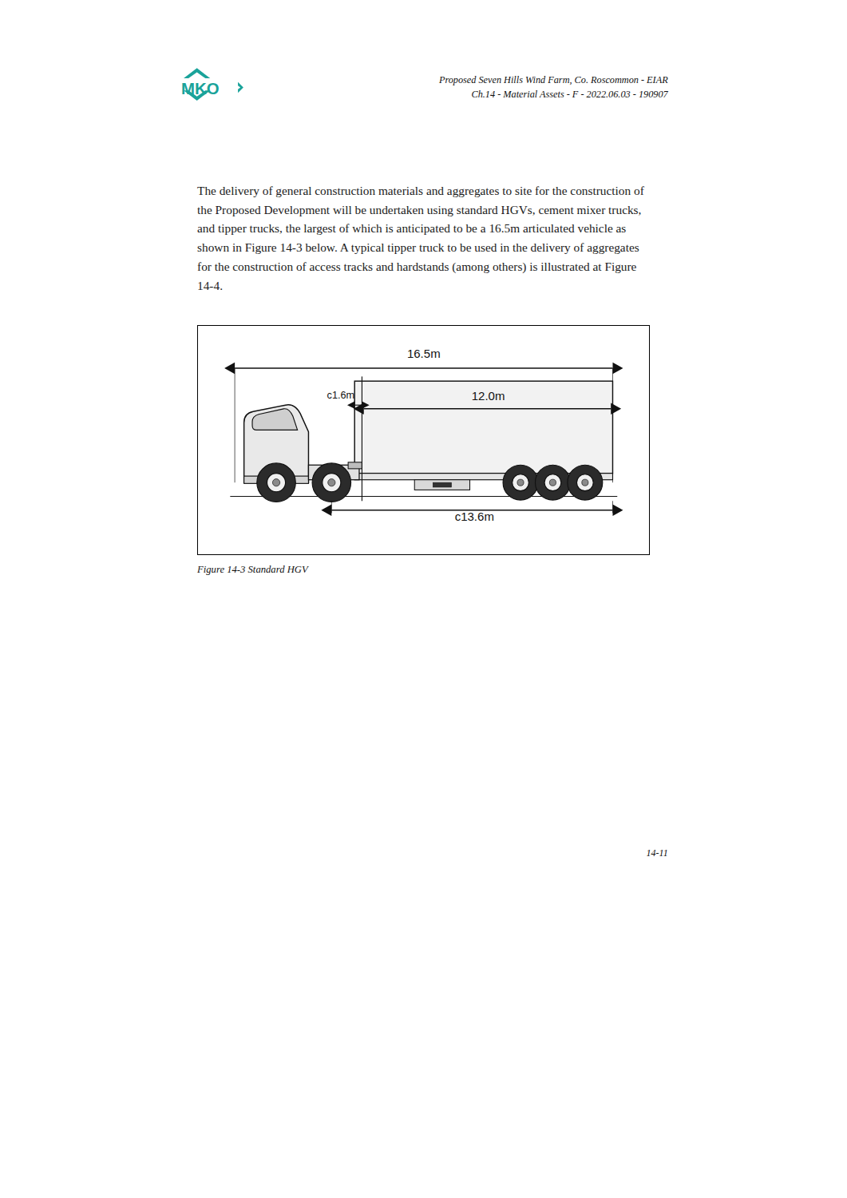MKO MKO
Proposed Seven Hills Wind Farm, Co. Roscommon - EIAR Ch.14 - Material Assets - F - 2022.06.03 - 190907
The delivery of general construction materials and aggregates to site for the construction of the Proposed Development will be undertaken using standard HGVs, cement mixer trucks, and tipper trucks, the largest of which is anticipated to be a 16.5m articulated vehicle as shown in Figure 14-3 below. A typical tipper truck to be used in the delivery of aggregates for the construction of access tracks and hardstands (among others) is illustrated at Figure 14-4.
Standard HGV dimensions diagram Side view line drawing of an articulated heavy goods vehicle with overall length 16.5 metres, trailer body length 12.0 metres, kingpin offset 1.6 metres and wheelbase dimension approximately 13.6 metres. 16.5m c1.6m 12.0m c13.6m
Figure 14-3 Standard HGV
14-11